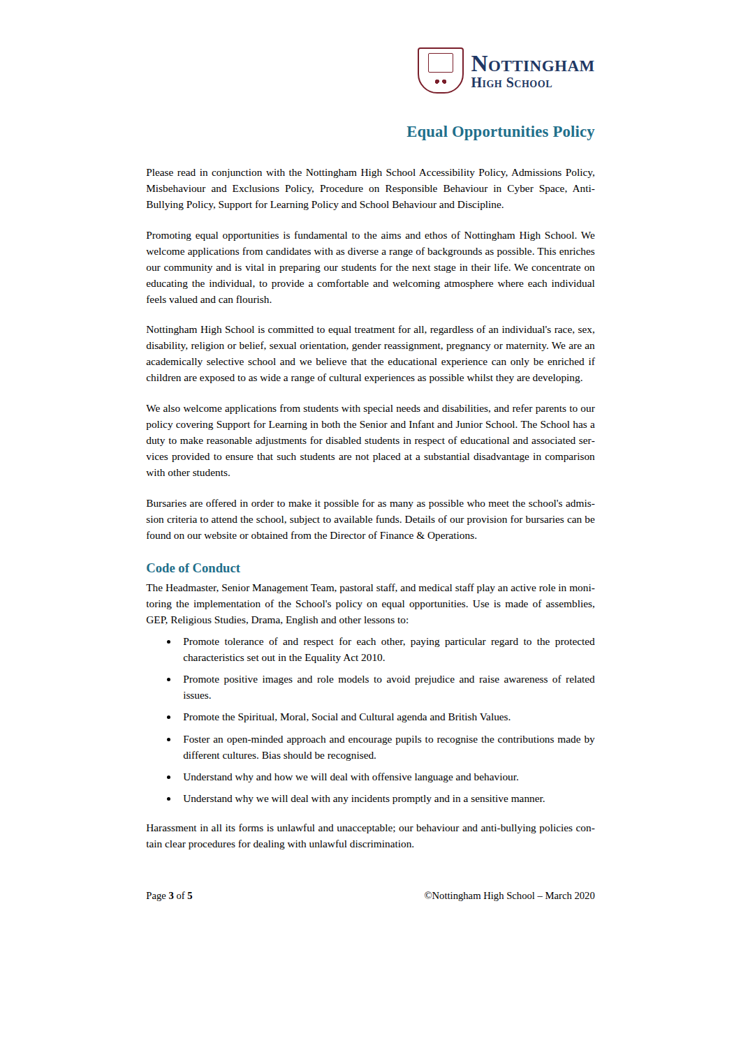Nottingham
High School
Equal Opportunities Policy
Please read in conjunction with the Nottingham High School Accessibility Policy, Admissions Policy, Misbehaviour and Exclusions Policy, Procedure on Responsible Behaviour in Cyber Space, Anti-Bullying Policy, Support for Learning Policy and School Behaviour and Discipline.
Promoting equal opportunities is fundamental to the aims and ethos of Nottingham High School. We welcome applications from candidates with as diverse a range of backgrounds as possible. This enriches our community and is vital in preparing our students for the next stage in their life. We concentrate on educating the individual, to provide a comfortable and welcoming atmosphere where each individual feels valued and can flourish.
Nottingham High School is committed to equal treatment for all, regardless of an individual's race, sex, disability, religion or belief, sexual orientation, gender reassignment, pregnancy or maternity. We are an academically selective school and we believe that the educational experience can only be enriched if children are exposed to as wide a range of cultural experiences as possible whilst they are developing.
We also welcome applications from students with special needs and disabilities, and refer parents to our policy covering Support for Learning in both the Senior and Infant and Junior School. The School has a duty to make reasonable adjustments for disabled students in respect of educational and associated services provided to ensure that such students are not placed at a substantial disadvantage in comparison with other students.
Bursaries are offered in order to make it possible for as many as possible who meet the school's admission criteria to attend the school, subject to available funds. Details of our provision for bursaries can be found on our website or obtained from the Director of Finance & Operations.
Code of Conduct
The Headmaster, Senior Management Team, pastoral staff, and medical staff play an active role in monitoring the implementation of the School's policy on equal opportunities. Use is made of assemblies, GEP, Religious Studies, Drama, English and other lessons to:
Promote tolerance of and respect for each other, paying particular regard to the protected characteristics set out in the Equality Act 2010.
Promote positive images and role models to avoid prejudice and raise awareness of related issues.
Promote the Spiritual, Moral, Social and Cultural agenda and British Values.
Foster an open-minded approach and encourage pupils to recognise the contributions made by different cultures. Bias should be recognised.
Understand why and how we will deal with offensive language and behaviour.
Understand why we will deal with any incidents promptly and in a sensitive manner.
Harassment in all its forms is unlawful and unacceptable; our behaviour and anti-bullying policies contain clear procedures for dealing with unlawful discrimination.
Page 3 of 5
©Nottingham High School – March 2020